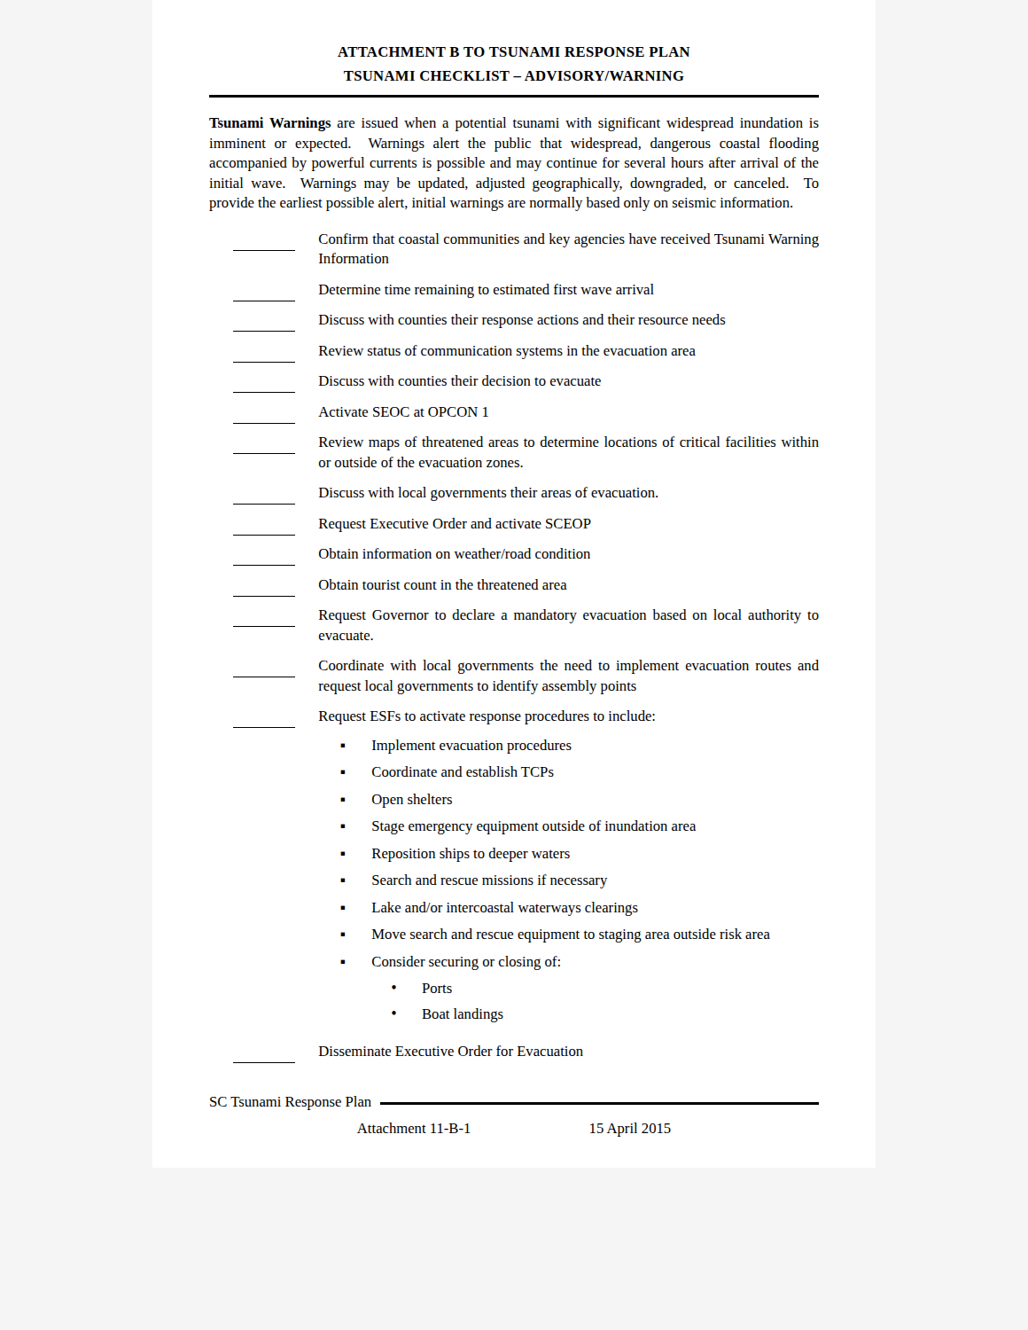ATTACHMENT B TO TSUNAMI RESPONSE PLAN TSUNAMI CHECKLIST – ADVISORY/WARNING
Tsunami Warnings are issued when a potential tsunami with significant widespread inundation is imminent or expected. Warnings alert the public that widespread, dangerous coastal flooding accompanied by powerful currents is possible and may continue for several hours after arrival of the initial wave. Warnings may be updated, adjusted geographically, downgraded, or canceled. To provide the earliest possible alert, initial warnings are normally based only on seismic information.
Confirm that coastal communities and key agencies have received Tsunami Warning Information
Determine time remaining to estimated first wave arrival
Discuss with counties their response actions and their resource needs
Review status of communication systems in the evacuation area
Discuss with counties their decision to evacuate
Activate SEOC at OPCON 1
Review maps of threatened areas to determine locations of critical facilities within or outside of the evacuation zones.
Discuss with local governments their areas of evacuation.
Request Executive Order and activate SCEOP
Obtain information on weather/road condition
Obtain tourist count in the threatened area
Request Governor to declare a mandatory evacuation based on local authority to evacuate.
Coordinate with local governments the need to implement evacuation routes and request local governments to identify assembly points
Request ESFs to activate response procedures to include:
Implement evacuation procedures
Coordinate and establish TCPs
Open shelters
Stage emergency equipment outside of inundation area
Reposition ships to deeper waters
Search and rescue missions if necessary
Lake and/or intercoastal waterways clearings
Move search and rescue equipment to staging area outside risk area
Consider securing or closing of:
Ports
Boat landings
Disseminate Executive Order for Evacuation
SC Tsunami Response Plan
Attachment 11-B-1 15 April 2015